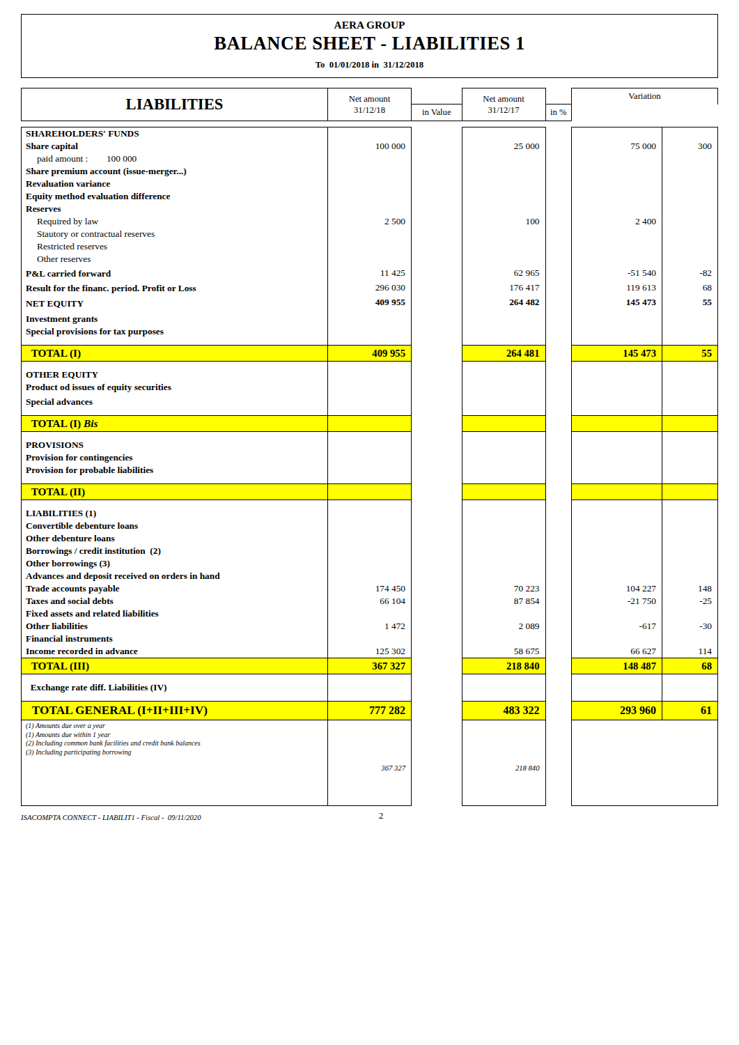AERA GROUP
BALANCE SHEET - LIABILITIES 1
To 01/01/2018 in 31/12/2018
| LIABILITIES | Net amount 31/12/18 | | Net amount 31/12/17 | | Variation |
| in Value | in % |
| SHAREHOLDERS' FUNDS | | | | | | |
| Share capital | 100 000 | | 25 000 | | 75 000 | 300 |
| paid amount : 100 000 | | | | | | |
| Share premium account (issue-merger...) | | | | | | |
| Revaluation variance | | | | | | |
| Equity method evaluation difference | | | | | | |
| Reserves | | | | | | |
| Required by law | 2 500 | | 100 | | 2 400 | |
| Stautory or contractual reserves | | | | | | |
| Restricted reserves | | | | | | |
| Other reserves | | | | | | |
| P&L carried forward | 11 425 | | 62 965 | | -51 540 | -82 |
| Result for the financ. period. Profit or Loss | 296 030 | | 176 417 | | 119 613 | 68 |
| NET EQUITY | 409 955 | | 264 482 | | 145 473 | 55 |
| Investment grants | | | | | | |
| Special provisions for tax purposes | | | | | | |
| TOTAL (I) | 409 955 | | 264 481 | | 145 473 | 55 |
| OTHER EQUITY | | | | | | |
| Product od issues of equity securities | | | | | | |
| Special advances | | | | | | |
| TOTAL (I) Bis | | | | | | |
| PROVISIONS | | | | | | |
| Provision for contingencies | | | | | | |
| Provision for probable liabilities | | | | | | |
| TOTAL (II) | | | | | | |
| LIABILITIES (1) | | | | | | |
| Convertible debenture loans | | | | | | |
| Other debenture loans | | | | | | |
| Borrowings / credit institution (2) | | | | | | |
| Other borrowings (3) | | | | | | |
| Advances and deposit received on orders in hand | | | | | | |
| Trade accounts payable | 174 450 | | 70 223 | | 104 227 | 148 |
| Taxes and social debts | 66 104 | | 87 854 | | -21 750 | -25 |
| Fixed assets and related liabilities | | | | | | |
| Other liabilities | 1 472 | | 2 089 | | -617 | -30 |
| Financial instruments | | | | | | |
| Income recorded in advance | 125 302 | | 58 675 | | 66 627 | 114 |
| TOTAL (III) | 367 327 | | 218 840 | | 148 487 | 68 |
| Exchange rate diff. Liabilities (IV) | | | | | | |
| TOTAL GENERAL (I+II+III+IV) | 777 282 | | 483 322 | | 293 960 | 61 |
| (1) Amounts due over a year (1) Amounts due within 1 year (2) Including common bank facilities and credit bank balances (3) Including participating borrowing | 367 327 | | 218 840 | | |
ISACOMPTA CONNECT - LIABILIT1 - Fiscal - 09/11/2020 2